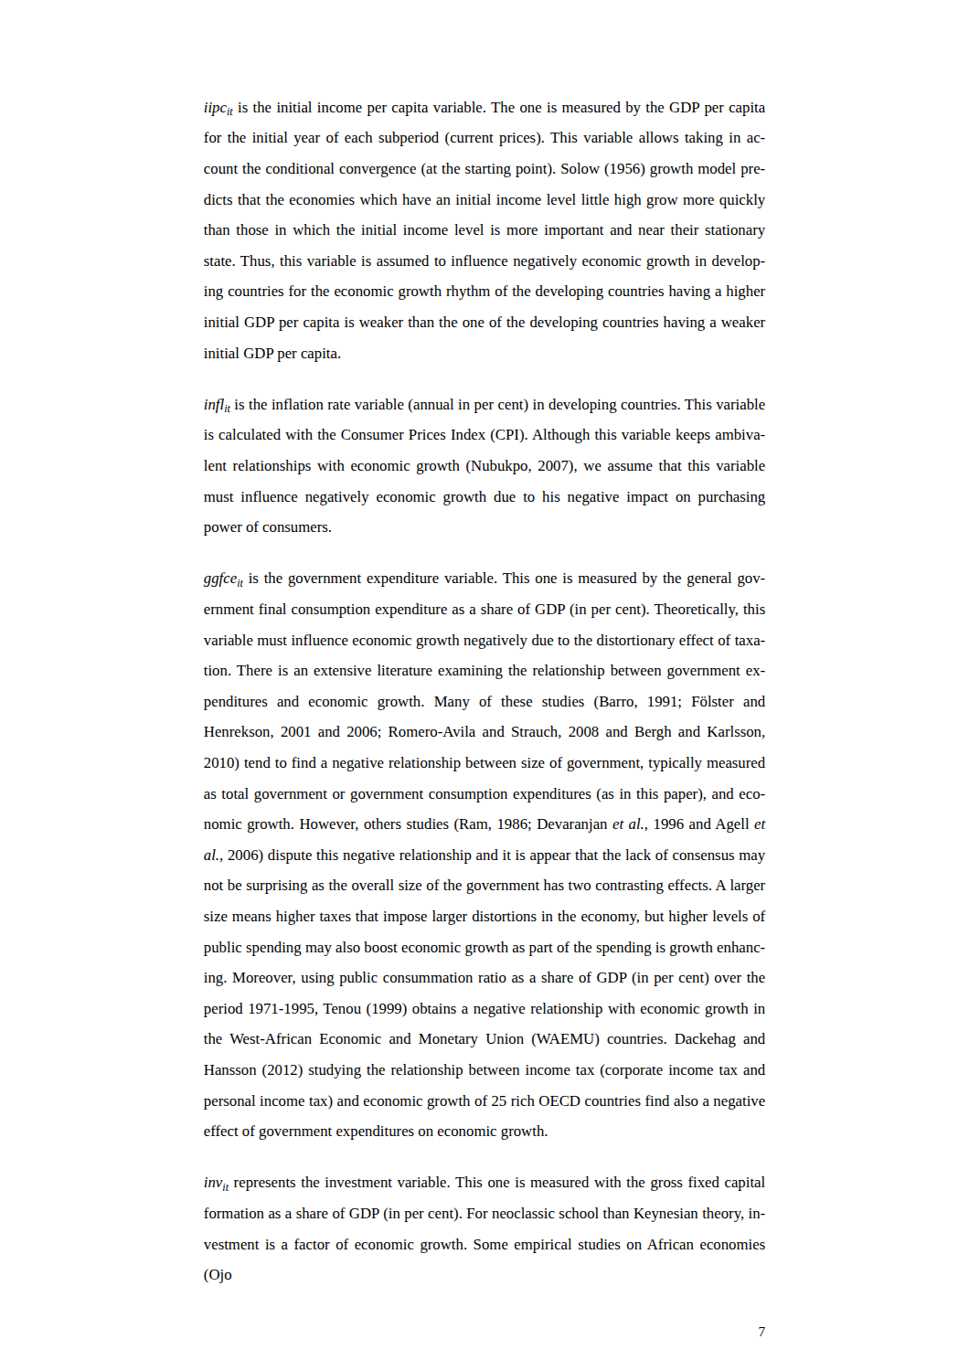iipcit is the initial income per capita variable. The one is measured by the GDP per capita for the initial year of each subperiod (current prices). This variable allows taking in account the conditional convergence (at the starting point). Solow (1956) growth model predicts that the economies which have an initial income level little high grow more quickly than those in which the initial income level is more important and near their stationary state. Thus, this variable is assumed to influence negatively economic growth in developing countries for the economic growth rhythm of the developing countries having a higher initial GDP per capita is weaker than the one of the developing countries having a weaker initial GDP per capita.
inflit is the inflation rate variable (annual in per cent) in developing countries. This variable is calculated with the Consumer Prices Index (CPI). Although this variable keeps ambivalent relationships with economic growth (Nubukpo, 2007), we assume that this variable must influence negatively economic growth due to his negative impact on purchasing power of consumers.
ggfceit is the government expenditure variable. This one is measured by the general government final consumption expenditure as a share of GDP (in per cent). Theoretically, this variable must influence economic growth negatively due to the distortionary effect of taxation. There is an extensive literature examining the relationship between government expenditures and economic growth. Many of these studies (Barro, 1991; Fölster and Henrekson, 2001 and 2006; Romero-Avila and Strauch, 2008 and Bergh and Karlsson, 2010) tend to find a negative relationship between size of government, typically measured as total government or government consumption expenditures (as in this paper), and economic growth. However, others studies (Ram, 1986; Devaranjan et al., 1996 and Agell et al., 2006) dispute this negative relationship and it is appear that the lack of consensus may not be surprising as the overall size of the government has two contrasting effects. A larger size means higher taxes that impose larger distortions in the economy, but higher levels of public spending may also boost economic growth as part of the spending is growth enhancing. Moreover, using public consummation ratio as a share of GDP (in per cent) over the period 1971-1995, Tenou (1999) obtains a negative relationship with economic growth in the West-African Economic and Monetary Union (WAEMU) countries. Dackehag and Hansson (2012) studying the relationship between income tax (corporate income tax and personal income tax) and economic growth of 25 rich OECD countries find also a negative effect of government expenditures on economic growth.
invit represents the investment variable. This one is measured with the gross fixed capital formation as a share of GDP (in per cent). For neoclassic school than Keynesian theory, investment is a factor of economic growth. Some empirical studies on African economies (Ojo
7